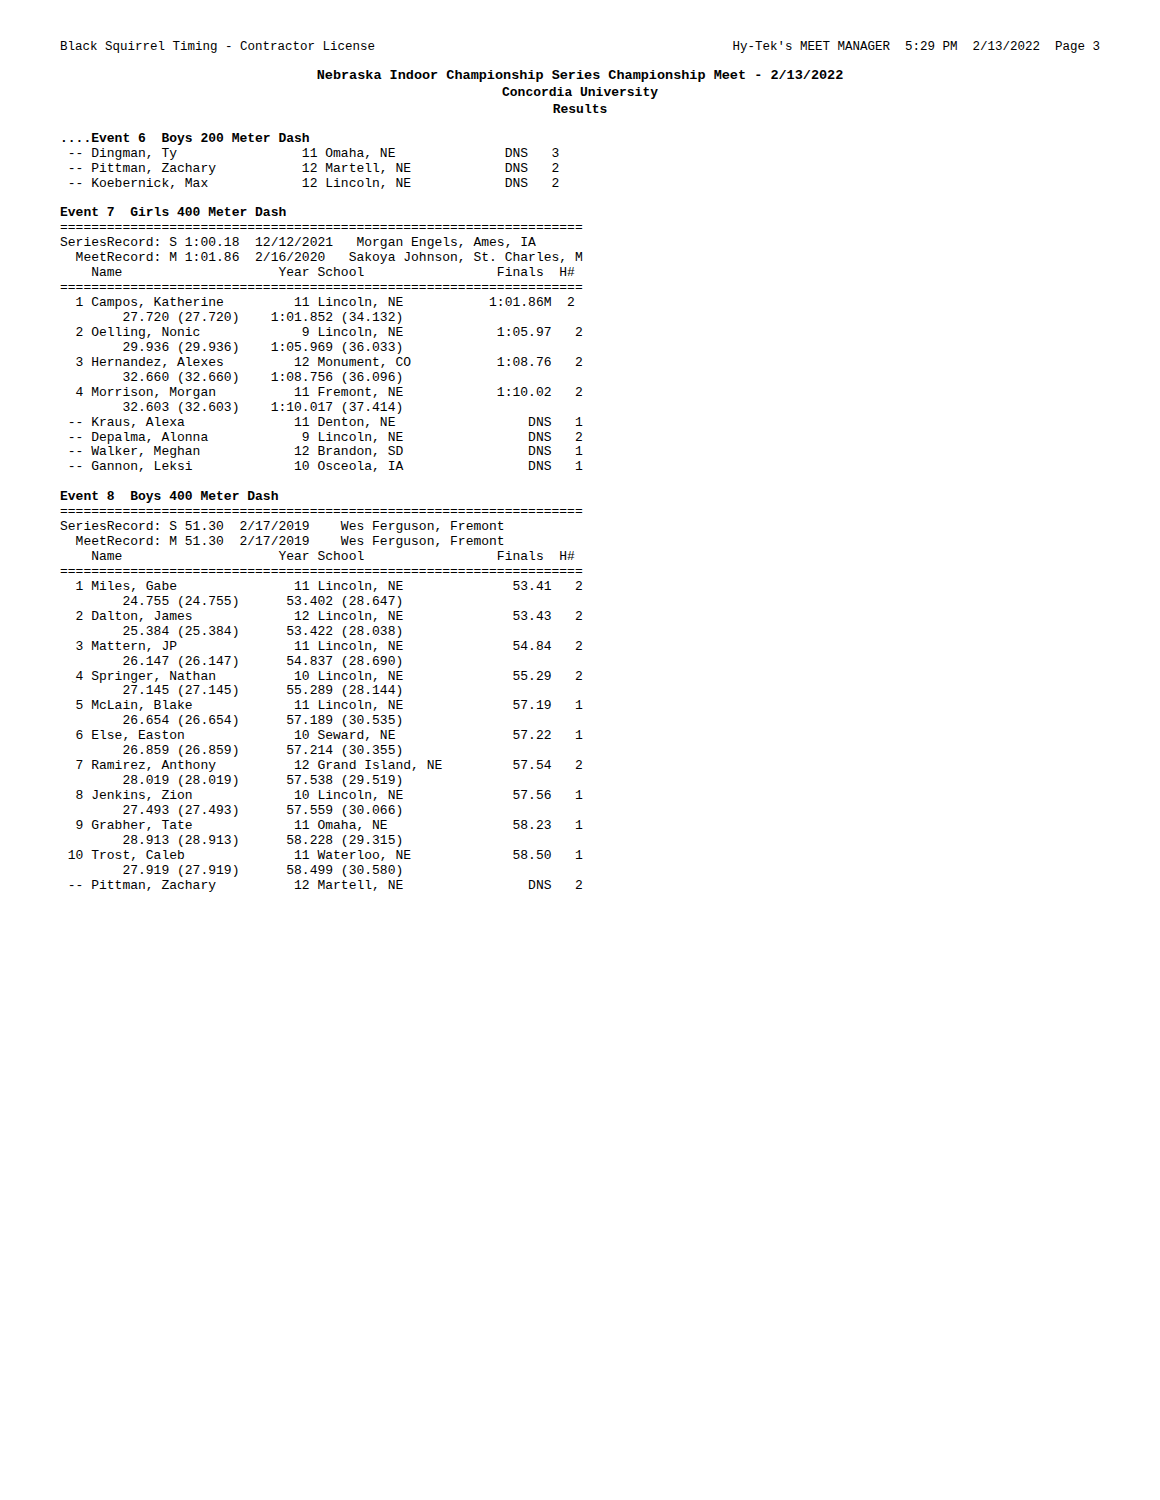Black Squirrel Timing - Contractor License Hy-Tek's MEET MANAGER 5:29 PM 2/13/2022 Page 3
Nebraska Indoor Championship Series Championship Meet - 2/13/2022
Concordia University
Results
....Event 6  Boys 200 Meter Dash
 -- Dingman, Ty                11 Omaha, NE              DNS   3
 -- Pittman, Zachary           12 Martell, NE            DNS   2
 -- Koebernick, Max            12 Lincoln, NE            DNS   2

Event 7  Girls 400 Meter Dash
===================================================================
SeriesRecord: S 1:00.18  12/12/2021   Morgan Engels, Ames, IA
  MeetRecord: M 1:01.86  2/16/2020   Sakoya Johnson, St. Charles, M
    Name                    Year School                 Finals  H#
===================================================================
  1 Campos, Katherine         11 Lincoln, NE           1:01.86M  2
        27.720 (27.720)    1:01.852 (34.132)
  2 Oelling, Nonic             9 Lincoln, NE            1:05.97   2
        29.936 (29.936)    1:05.969 (36.033)
  3 Hernandez, Alexes         12 Monument, CO           1:08.76   2
        32.660 (32.660)    1:08.756 (36.096)
  4 Morrison, Morgan          11 Fremont, NE            1:10.02   2
        32.603 (32.603)    1:10.017 (37.414)
 -- Kraus, Alexa              11 Denton, NE                 DNS   1
 -- Depalma, Alonna            9 Lincoln, NE                DNS   2
 -- Walker, Meghan            12 Brandon, SD                DNS   1
 -- Gannon, Leksi             10 Osceola, IA                DNS   1

Event 8  Boys 400 Meter Dash
===================================================================
SeriesRecord: S 51.30  2/17/2019    Wes Ferguson, Fremont
  MeetRecord: M 51.30  2/17/2019    Wes Ferguson, Fremont
    Name                    Year School                 Finals  H#
===================================================================
  1 Miles, Gabe               11 Lincoln, NE              53.41   2
        24.755 (24.755)      53.402 (28.647)
  2 Dalton, James             12 Lincoln, NE              53.43   2
        25.384 (25.384)      53.422 (28.038)
  3 Mattern, JP               11 Lincoln, NE              54.84   2
        26.147 (26.147)      54.837 (28.690)
  4 Springer, Nathan          10 Lincoln, NE              55.29   2
        27.145 (27.145)      55.289 (28.144)
  5 McLain, Blake             11 Lincoln, NE              57.19   1
        26.654 (26.654)      57.189 (30.535)
  6 Else, Easton              10 Seward, NE               57.22   1
        26.859 (26.859)      57.214 (30.355)
  7 Ramirez, Anthony          12 Grand Island, NE         57.54   2
        28.019 (28.019)      57.538 (29.519)
  8 Jenkins, Zion             10 Lincoln, NE              57.56   1
        27.493 (27.493)      57.559 (30.066)
  9 Grabher, Tate             11 Omaha, NE                58.23   1
        28.913 (28.913)      58.228 (29.315)
 10 Trost, Caleb              11 Waterloo, NE             58.50   1
        27.919 (27.919)      58.499 (30.580)
 -- Pittman, Zachary          12 Martell, NE                DNS   2